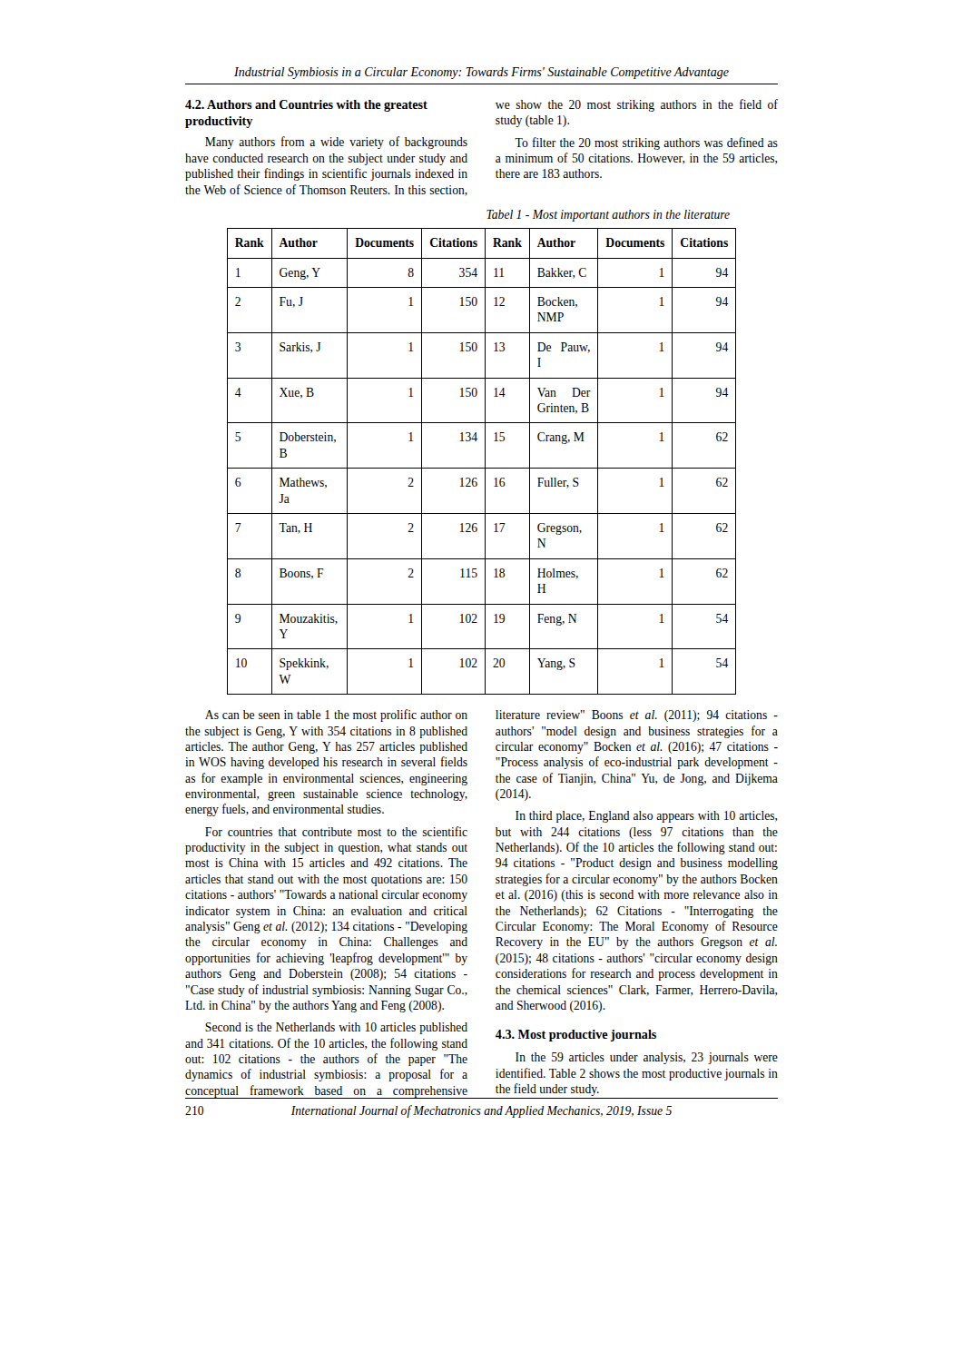Industrial Symbiosis in a Circular Economy: Towards Firms' Sustainable Competitive Advantage
4.2. Authors and Countries with the greatest productivity
Many authors from a wide variety of backgrounds have conducted research on the subject under study and published their findings in scientific journals indexed in the Web of Science of Thomson Reuters. In this section, we show the 20 most striking authors in the field of study (table 1).
To filter the 20 most striking authors was defined as a minimum of 50 citations. However, in the 59 articles, there are 183 authors.
Tabel 1 - Most important authors in the literature
| Rank | Author | Documents | Citations | Rank | Author | Documents | Citations |
| --- | --- | --- | --- | --- | --- | --- | --- |
| 1 | Geng, Y | 8 | 354 | 11 | Bakker, C | 1 | 94 |
| 2 | Fu, J | 1 | 150 | 12 | Bocken, NMP | 1 | 94 |
| 3 | Sarkis, J | 1 | 150 | 13 | De Pauw, I | 1 | 94 |
| 4 | Xue, B | 1 | 150 | 14 | Van Der Grinten, B | 1 | 94 |
| 5 | Doberstein, B | 1 | 134 | 15 | Crang, M | 1 | 62 |
| 6 | Mathews, Ja | 2 | 126 | 16 | Fuller, S | 1 | 62 |
| 7 | Tan, H | 2 | 126 | 17 | Gregson, N | 1 | 62 |
| 8 | Boons, F | 2 | 115 | 18 | Holmes, H | 1 | 62 |
| 9 | Mouzakitis, Y | 1 | 102 | 19 | Feng, N | 1 | 54 |
| 10 | Spekkink, W | 1 | 102 | 20 | Yang, S | 1 | 54 |
As can be seen in table 1 the most prolific author on the subject is Geng, Y with 354 citations in 8 published articles. The author Geng, Y has 257 articles published in WOS having developed his research in several fields as for example in environmental sciences, engineering environmental, green sustainable science technology, energy fuels, and environmental studies.
For countries that contribute most to the scientific productivity in the subject in question, what stands out most is China with 15 articles and 492 citations. The articles that stand out with the most quotations are: 150 citations - authors' "Towards a national circular economy indicator system in China: an evaluation and critical analysis" Geng et al. (2012); 134 citations - "Developing the circular economy in China: Challenges and opportunities for achieving 'leapfrog development'" by authors Geng and Doberstein (2008); 54 citations - "Case study of industrial symbiosis: Nanning Sugar Co., Ltd. in China" by the authors Yang and Feng (2008).
Second is the Netherlands with 10 articles published and 341 citations. Of the 10 articles, the following stand out: 102 citations - the authors of the paper "The dynamics of industrial symbiosis: a proposal for a conceptual framework based on a comprehensive literature review" Boons et al. (2011); 94 citations - authors' "model design and business strategies for a circular economy" Bocken et al. (2016); 47 citations - "Process analysis of eco-industrial park development - the case of Tianjin, China" Yu, de Jong, and Dijkema (2014).
In third place, England also appears with 10 articles, but with 244 citations (less 97 citations than the Netherlands). Of the 10 articles the following stand out: 94 citations - "Product design and business modelling strategies for a circular economy" by the authors Bocken et al. (2016) (this is second with more relevance also in the Netherlands); 62 Citations - "Interrogating the Circular Economy: The Moral Economy of Resource Recovery in the EU" by the authors Gregson et al. (2015); 48 citations - authors' "circular economy design considerations for research and process development in the chemical sciences" Clark, Farmer, Herrero-Davila, and Sherwood (2016).
4.3. Most productive journals
In the 59 articles under analysis, 23 journals were identified. Table 2 shows the most productive journals in the field under study.
210
International Journal of Mechatronics and Applied Mechanics, 2019, Issue 5